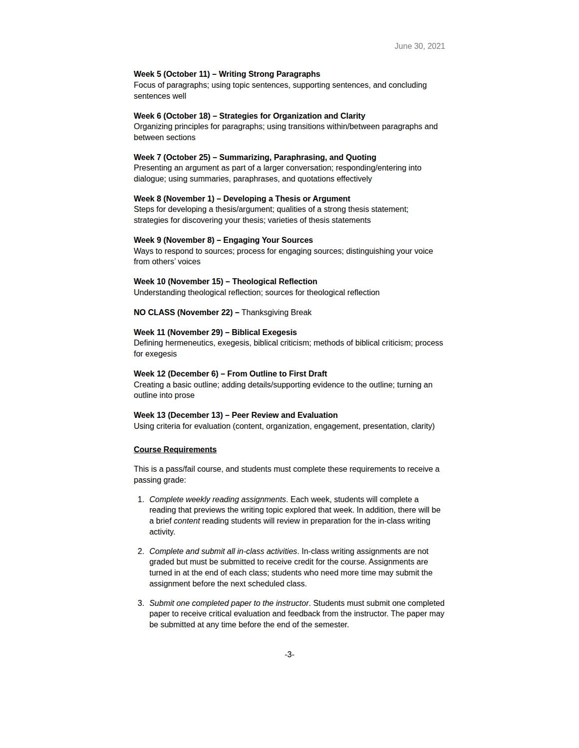June 30, 2021
Week 5 (October 11) – Writing Strong Paragraphs
Focus of paragraphs; using topic sentences, supporting sentences, and concluding sentences well
Week 6 (October 18) – Strategies for Organization and Clarity
Organizing principles for paragraphs; using transitions within/between paragraphs and between sections
Week 7 (October 25) – Summarizing, Paraphrasing, and Quoting
Presenting an argument as part of a larger conversation; responding/entering into dialogue; using summaries, paraphrases, and quotations effectively
Week 8 (November 1) – Developing a Thesis or Argument
Steps for developing a thesis/argument; qualities of a strong thesis statement; strategies for discovering your thesis; varieties of thesis statements
Week 9 (November 8) – Engaging Your Sources
Ways to respond to sources; process for engaging sources; distinguishing your voice from others’ voices
Week 10 (November 15) – Theological Reflection
Understanding theological reflection; sources for theological reflection
NO CLASS (November 22) – Thanksgiving Break
Week 11 (November 29) – Biblical Exegesis
Defining hermeneutics, exegesis, biblical criticism; methods of biblical criticism; process for exegesis
Week 12 (December 6) – From Outline to First Draft
Creating a basic outline; adding details/supporting evidence to the outline; turning an outline into prose
Week 13 (December 13) – Peer Review and Evaluation
Using criteria for evaluation (content, organization, engagement, presentation, clarity)
Course Requirements
This is a pass/fail course, and students must complete these requirements to receive a passing grade:
Complete weekly reading assignments. Each week, students will complete a reading that previews the writing topic explored that week. In addition, there will be a brief content reading students will review in preparation for the in-class writing activity.
Complete and submit all in-class activities. In-class writing assignments are not graded but must be submitted to receive credit for the course. Assignments are turned in at the end of each class; students who need more time may submit the assignment before the next scheduled class.
Submit one completed paper to the instructor. Students must submit one completed paper to receive critical evaluation and feedback from the instructor. The paper may be submitted at any time before the end of the semester.
-3-